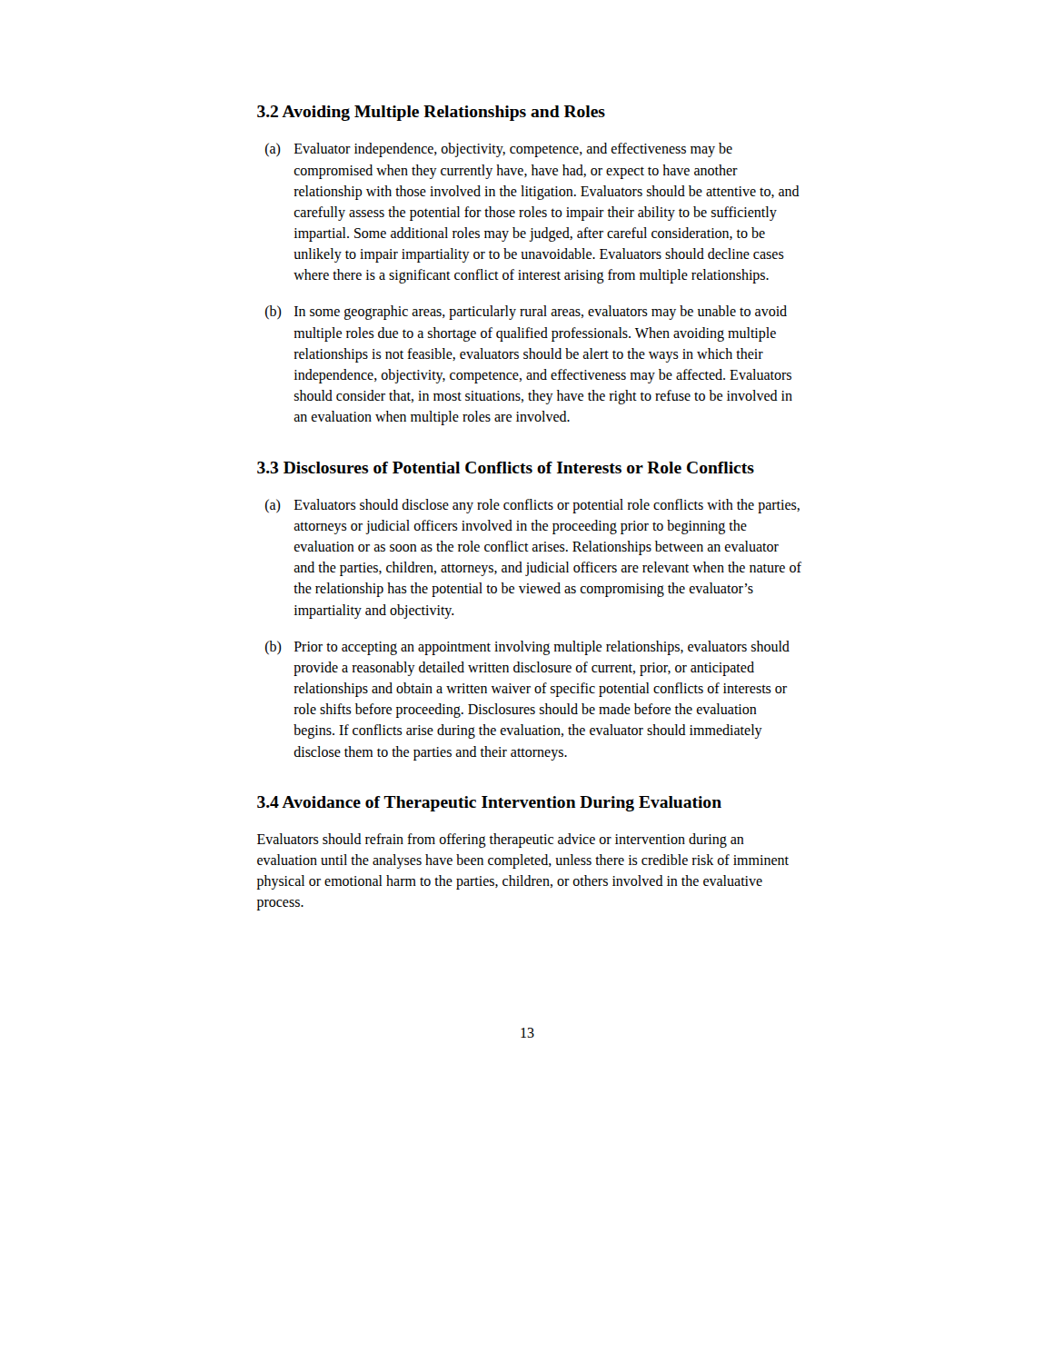3.2 Avoiding Multiple Relationships and Roles
(a) Evaluator independence, objectivity, competence, and effectiveness may be compromised when they currently have, have had, or expect to have another relationship with those involved in the litigation. Evaluators should be attentive to, and carefully assess the potential for those roles to impair their ability to be sufficiently impartial. Some additional roles may be judged, after careful consideration, to be unlikely to impair impartiality or to be unavoidable. Evaluators should decline cases where there is a significant conflict of interest arising from multiple relationships.
(b) In some geographic areas, particularly rural areas, evaluators may be unable to avoid multiple roles due to a shortage of qualified professionals. When avoiding multiple relationships is not feasible, evaluators should be alert to the ways in which their independence, objectivity, competence, and effectiveness may be affected. Evaluators should consider that, in most situations, they have the right to refuse to be involved in an evaluation when multiple roles are involved.
3.3 Disclosures of Potential Conflicts of Interests or Role Conflicts
(a) Evaluators should disclose any role conflicts or potential role conflicts with the parties, attorneys or judicial officers involved in the proceeding prior to beginning the evaluation or as soon as the role conflict arises. Relationships between an evaluator and the parties, children, attorneys, and judicial officers are relevant when the nature of the relationship has the potential to be viewed as compromising the evaluator’s impartiality and objectivity.
(b) Prior to accepting an appointment involving multiple relationships, evaluators should provide a reasonably detailed written disclosure of current, prior, or anticipated relationships and obtain a written waiver of specific potential conflicts of interests or role shifts before proceeding. Disclosures should be made before the evaluation begins. If conflicts arise during the evaluation, the evaluator should immediately disclose them to the parties and their attorneys.
3.4 Avoidance of Therapeutic Intervention During Evaluation
Evaluators should refrain from offering therapeutic advice or intervention during an evaluation until the analyses have been completed, unless there is credible risk of imminent physical or emotional harm to the parties, children, or others involved in the evaluative process.
13